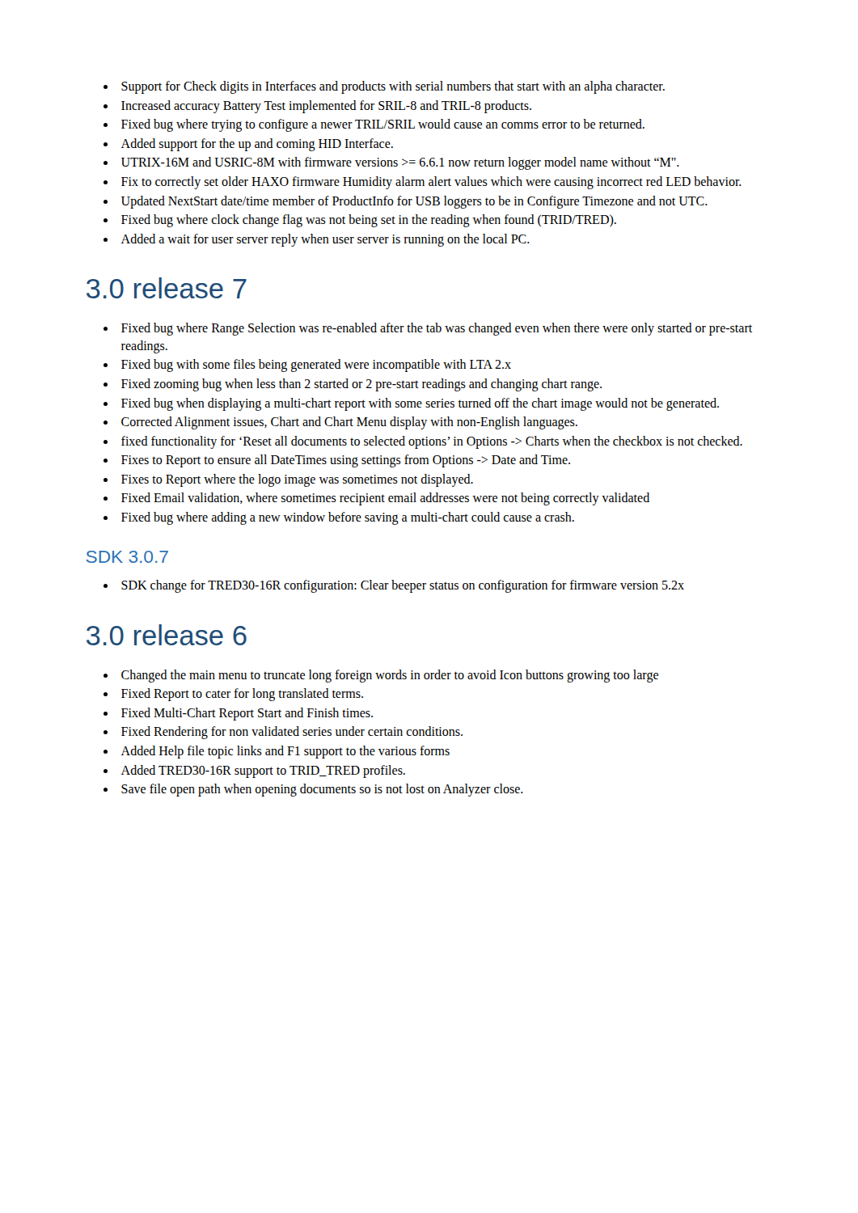Support for Check digits in Interfaces and products with serial numbers that start with an alpha character.
Increased accuracy Battery Test implemented for SRIL-8 and TRIL-8 products.
Fixed bug where trying to configure a newer TRIL/SRIL would cause an comms error to be returned.
Added support for the up and coming HID Interface.
UTRIX-16M and USRIC-8M with firmware versions >= 6.6.1 now return logger model name without “M".
Fix to correctly set older HAXO firmware Humidity alarm alert values which were causing incorrect red LED behavior.
Updated NextStart date/time member of ProductInfo for USB loggers to be in Configure Timezone and not UTC.
Fixed bug where clock change flag was not being set in the reading when found (TRID/TRED).
Added a wait for user server reply when user server is running on the local PC.
3.0 release 7
Fixed bug where Range Selection was re-enabled after the tab was changed even when there were only started or pre-start readings.
Fixed bug with some files being generated were incompatible with LTA 2.x
Fixed zooming bug when less than 2 started or 2 pre-start readings and changing chart range.
Fixed bug when displaying a multi-chart report with some series turned off the chart image would not be generated.
Corrected Alignment issues, Chart and Chart Menu display with non-English languages.
fixed functionality for ‘Reset all documents to selected options’ in Options -> Charts when the checkbox is not checked.
Fixes to Report to ensure all DateTimes using settings from Options -> Date and Time.
Fixes to Report where the logo image was sometimes not displayed.
Fixed Email validation, where sometimes recipient email addresses were not being correctly validated
Fixed bug where adding a new window before saving a multi-chart could cause a crash.
SDK 3.0.7
SDK change for TRED30-16R configuration: Clear beeper status on configuration for firmware version 5.2x
3.0 release 6
Changed the main menu to truncate long foreign words in order to avoid Icon buttons growing too large
Fixed Report to cater for long translated terms.
Fixed Multi-Chart Report Start and Finish times.
Fixed Rendering for non validated series under certain conditions.
Added Help file topic links and F1 support to the various forms
Added TRED30-16R support to TRID_TRED profiles.
Save file open path when opening documents so is not lost on Analyzer close.